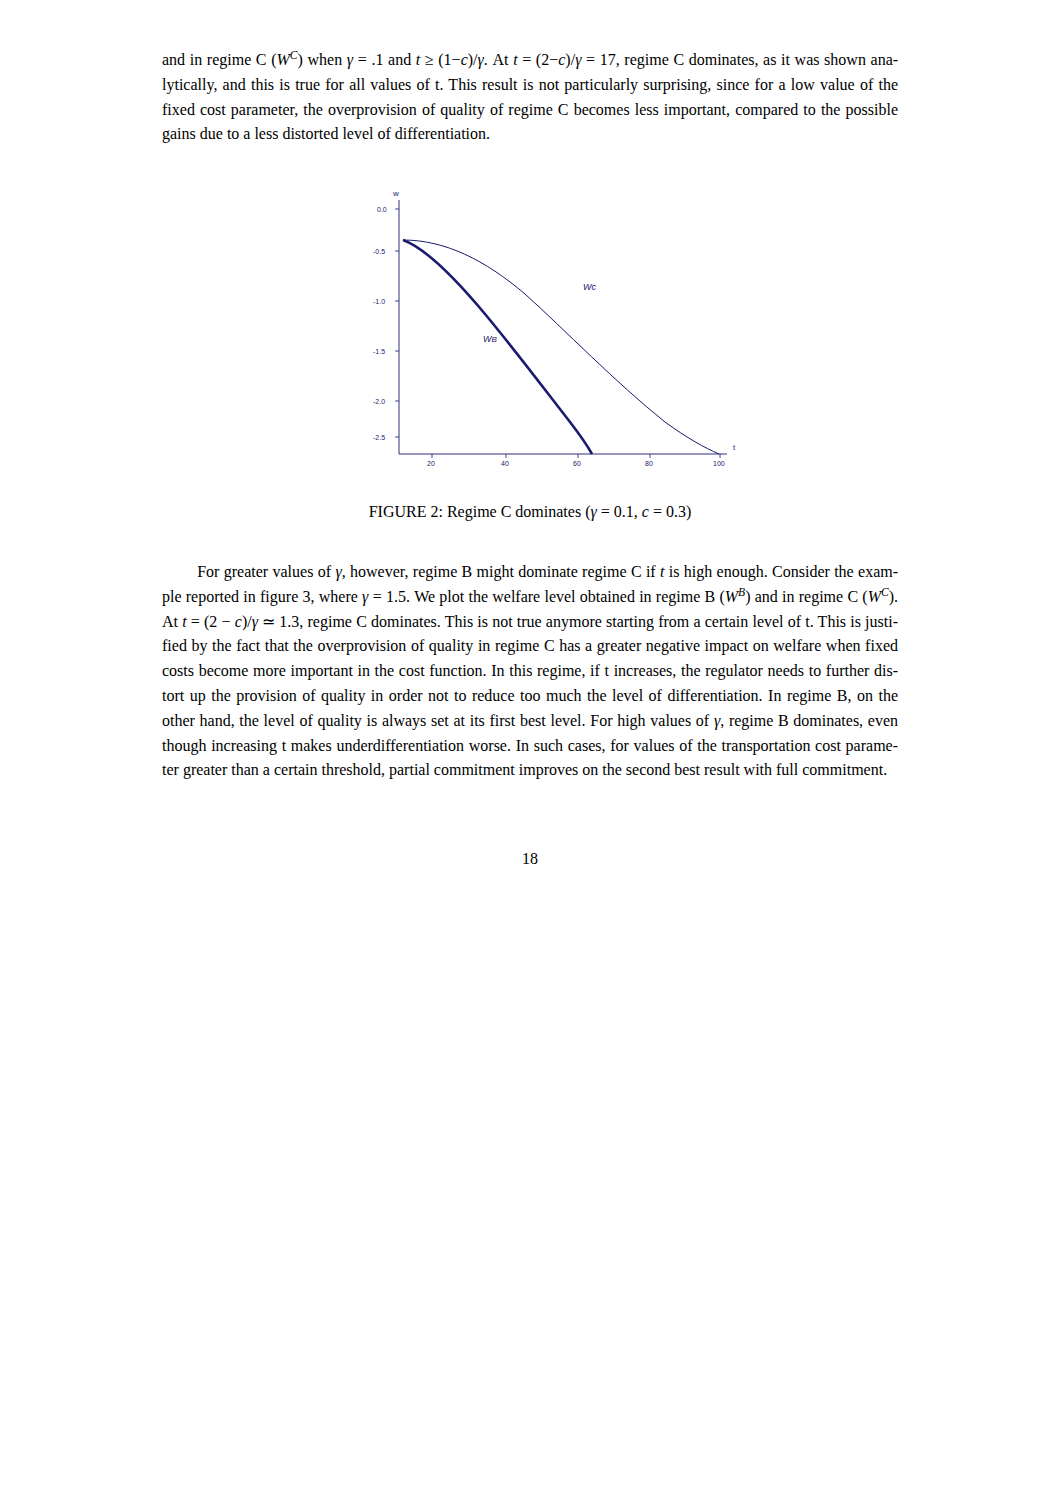and in regime C (WC) when γ = .1 and t ≥ (1−c)/γ. At t = (2−c)/γ = 17, regime C dominates, as it was shown analytically, and this is true for all values of t. This result is not particularly surprising, since for a low value of the fixed cost parameter, the overprovision of quality of regime C becomes less important, compared to the possible gains due to a less distorted level of differentiation.
w 0.0 -0.5 -1.0 -1.5 -2.0 -2.5 20 40 60 80 100 t Wc WB
FIGURE 2: Regime C dominates (γ = 0.1, c = 0.3)
For greater values of γ, however, regime B might dominate regime C if t is high enough. Consider the example reported in figure 3, where γ = 1.5. We plot the welfare level obtained in regime B (WB) and in regime C (WC). At t = (2 − c)/γ ≃ 1.3, regime C dominates. This is not true anymore starting from a certain level of t. This is justified by the fact that the overprovision of quality in regime C has a greater negative impact on welfare when fixed costs become more important in the cost function. In this regime, if t increases, the regulator needs to further distort up the provision of quality in order not to reduce too much the level of differentiation. In regime B, on the other hand, the level of quality is always set at its first best level. For high values of γ, regime B dominates, even though increasing t makes underdifferentiation worse. In such cases, for values of the transportation cost parameter greater than a certain threshold, partial commitment improves on the second best result with full commitment.
18